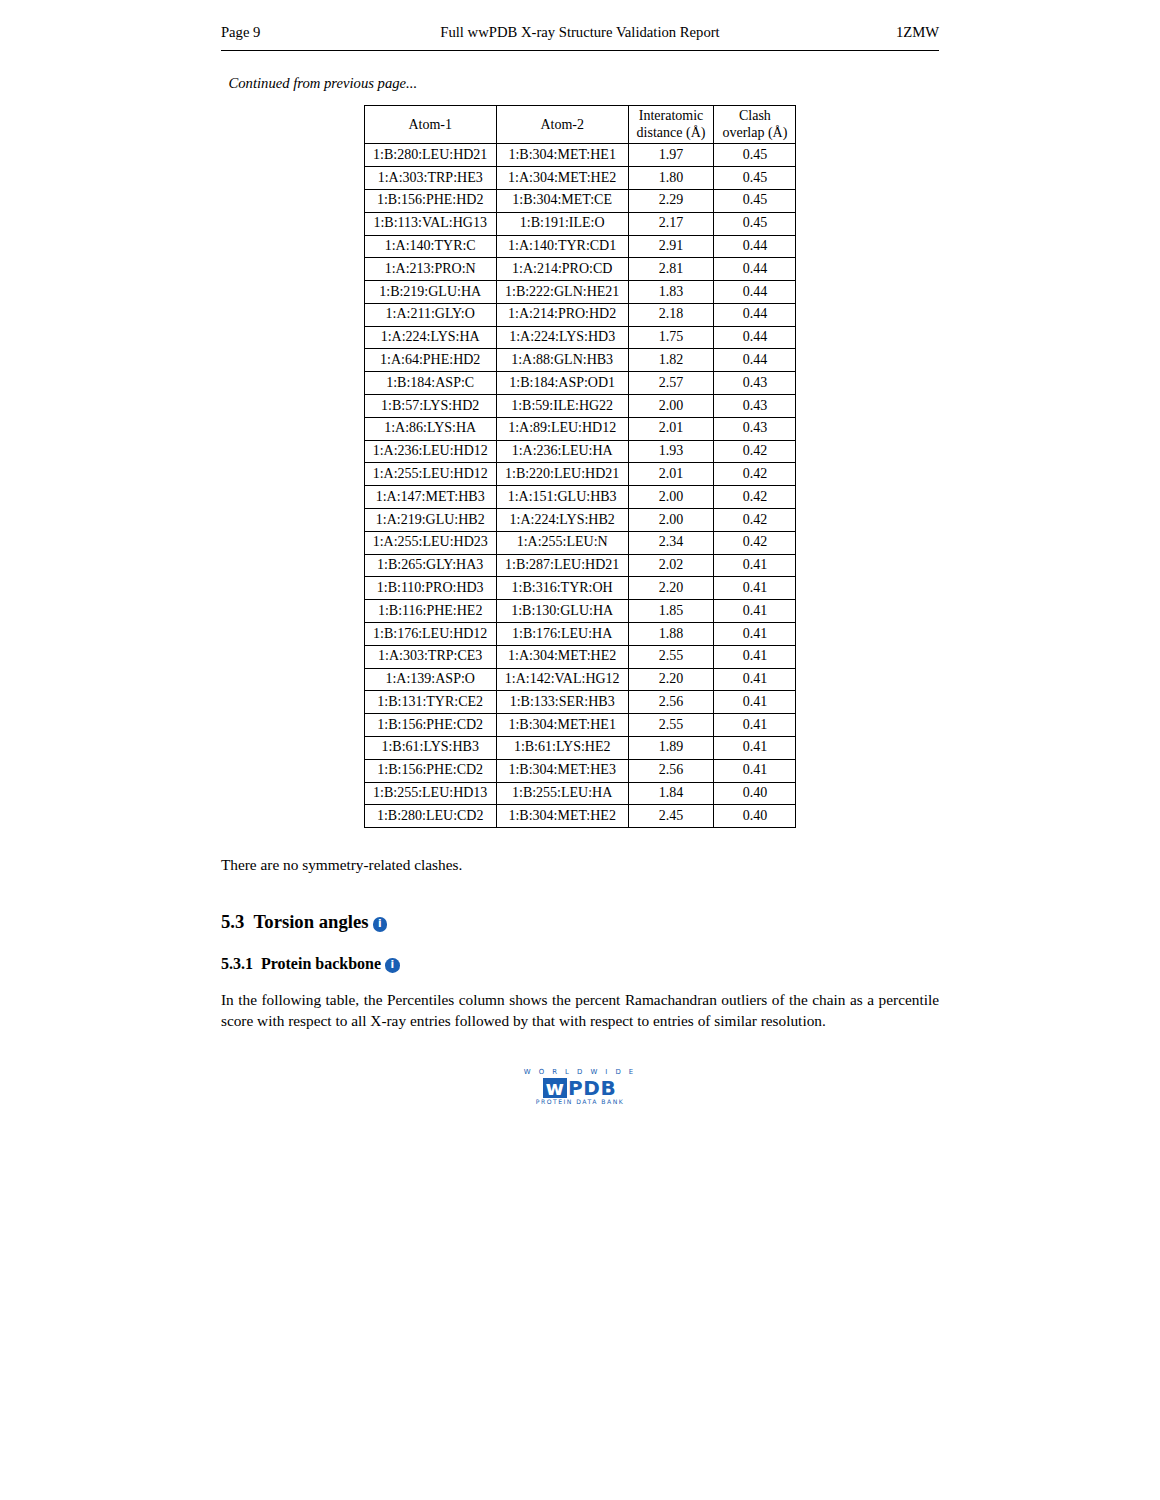Page 9
Full wwPDB X-ray Structure Validation Report
1ZMW
Continued from previous page...
| Atom-1 | Atom-2 | Interatomic distance (Å) | Clash overlap (Å) |
| --- | --- | --- | --- |
| 1:B:280:LEU:HD21 | 1:B:304:MET:HE1 | 1.97 | 0.45 |
| 1:A:303:TRP:HE3 | 1:A:304:MET:HE2 | 1.80 | 0.45 |
| 1:B:156:PHE:HD2 | 1:B:304:MET:CE | 2.29 | 0.45 |
| 1:B:113:VAL:HG13 | 1:B:191:ILE:O | 2.17 | 0.45 |
| 1:A:140:TYR:C | 1:A:140:TYR:CD1 | 2.91 | 0.44 |
| 1:A:213:PRO:N | 1:A:214:PRO:CD | 2.81 | 0.44 |
| 1:B:219:GLU:HA | 1:B:222:GLN:HE21 | 1.83 | 0.44 |
| 1:A:211:GLY:O | 1:A:214:PRO:HD2 | 2.18 | 0.44 |
| 1:A:224:LYS:HA | 1:A:224:LYS:HD3 | 1.75 | 0.44 |
| 1:A:64:PHE:HD2 | 1:A:88:GLN:HB3 | 1.82 | 0.44 |
| 1:B:184:ASP:C | 1:B:184:ASP:OD1 | 2.57 | 0.43 |
| 1:B:57:LYS:HD2 | 1:B:59:ILE:HG22 | 2.00 | 0.43 |
| 1:A:86:LYS:HA | 1:A:89:LEU:HD12 | 2.01 | 0.43 |
| 1:A:236:LEU:HD12 | 1:A:236:LEU:HA | 1.93 | 0.42 |
| 1:A:255:LEU:HD12 | 1:B:220:LEU:HD21 | 2.01 | 0.42 |
| 1:A:147:MET:HB3 | 1:A:151:GLU:HB3 | 2.00 | 0.42 |
| 1:A:219:GLU:HB2 | 1:A:224:LYS:HB2 | 2.00 | 0.42 |
| 1:A:255:LEU:HD23 | 1:A:255:LEU:N | 2.34 | 0.42 |
| 1:B:265:GLY:HA3 | 1:B:287:LEU:HD21 | 2.02 | 0.41 |
| 1:B:110:PRO:HD3 | 1:B:316:TYR:OH | 2.20 | 0.41 |
| 1:B:116:PHE:HE2 | 1:B:130:GLU:HA | 1.85 | 0.41 |
| 1:B:176:LEU:HD12 | 1:B:176:LEU:HA | 1.88 | 0.41 |
| 1:A:303:TRP:CE3 | 1:A:304:MET:HE2 | 2.55 | 0.41 |
| 1:A:139:ASP:O | 1:A:142:VAL:HG12 | 2.20 | 0.41 |
| 1:B:131:TYR:CE2 | 1:B:133:SER:HB3 | 2.56 | 0.41 |
| 1:B:156:PHE:CD2 | 1:B:304:MET:HE1 | 2.55 | 0.41 |
| 1:B:61:LYS:HB3 | 1:B:61:LYS:HE2 | 1.89 | 0.41 |
| 1:B:156:PHE:CD2 | 1:B:304:MET:HE3 | 2.56 | 0.41 |
| 1:B:255:LEU:HD13 | 1:B:255:LEU:HA | 1.84 | 0.40 |
| 1:B:280:LEU:CD2 | 1:B:304:MET:HE2 | 2.45 | 0.40 |
There are no symmetry-related clashes.
5.3 Torsion anglesi
5.3.1 Protein backbonei
In the following table, the Percentiles column shows the percent Ramachandran outliers of the chain as a percentile score with respect to all X-ray entries followed by that with respect to entries of similar resolution.
W O R L D W I D E
w PDB
PROTEIN DATA BANK